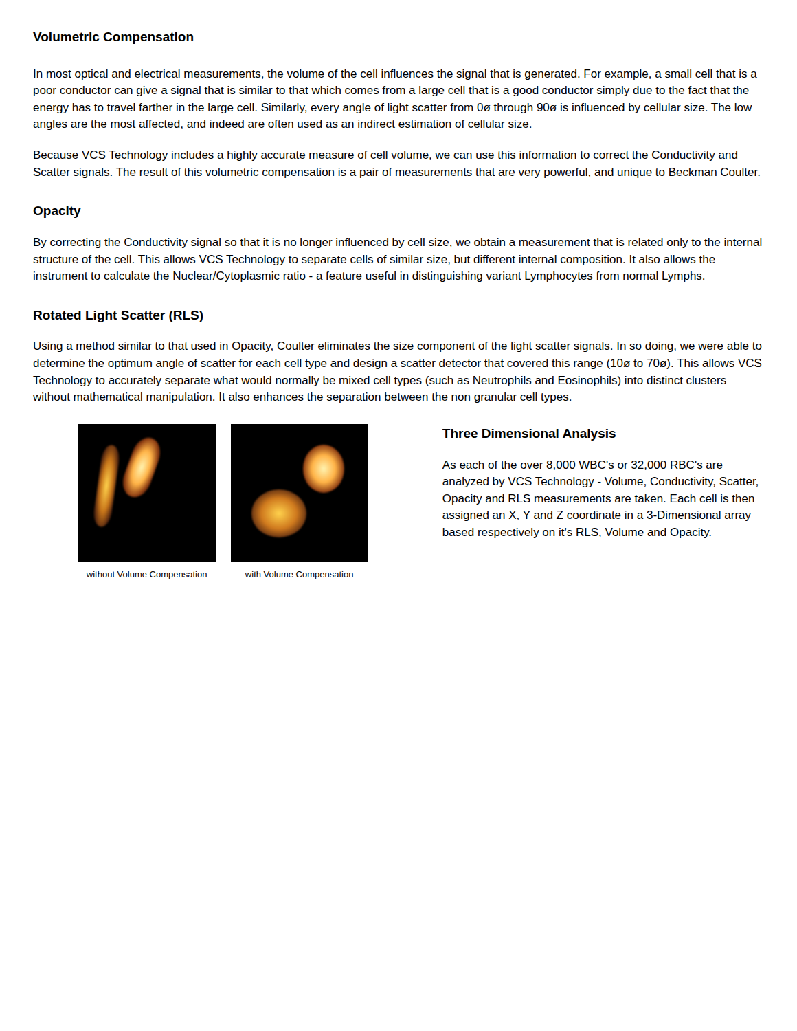Volumetric Compensation
In most optical and electrical measurements, the volume of the cell influences the signal that is generated. For example, a small cell that is a poor conductor can give a signal that is similar to that which comes from a large cell that is a good conductor simply due to the fact that the energy has to travel farther in the large cell. Similarly, every angle of light scatter from 0ø through 90ø is influenced by cellular size. The low angles are the most affected, and indeed are often used as an indirect estimation of cellular size.
Because VCS Technology includes a highly accurate measure of cell volume, we can use this information to correct the Conductivity and Scatter signals. The result of this volumetric compensation is a pair of measurements that are very powerful, and unique to Beckman Coulter.
Opacity
By correcting the Conductivity signal so that it is no longer influenced by cell size, we obtain a measurement that is related only to the internal structure of the cell. This allows VCS Technology to separate cells of similar size, but different internal composition. It also allows the instrument to calculate the Nuclear/Cytoplasmic ratio - a feature useful in distinguishing variant Lymphocytes from normal Lymphs.
Rotated Light Scatter (RLS)
Using a method similar to that used in Opacity, Coulter eliminates the size component of the light scatter signals. In so doing, we were able to determine the optimum angle of scatter for each cell type and design a scatter detector that covered this range (10ø to 70ø). This allows VCS Technology to accurately separate what would normally be mixed cell types (such as Neutrophils and Eosinophils) into distinct clusters without mathematical manipulation. It also enhances the separation between the non granular cell types.
Three Dimensional Analysis
As each of the over 8,000 WBC's or 32,000 RBC's are analyzed by VCS Technology - Volume, Conductivity, Scatter, Opacity and RLS measurements are taken. Each cell is then assigned an X, Y and Z coordinate in a 3-Dimensional array based respectively on it's RLS, Volume and Opacity.
without Volume Compensation
with Volume Compensation